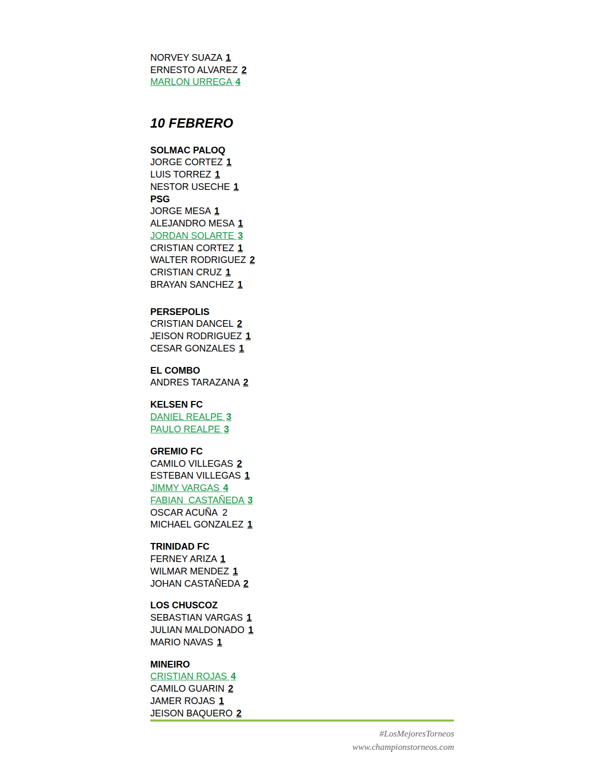NORVEY SUAZA 1
ERNESTO ALVAREZ 2
MARLON URREGA 4
10 FEBRERO
SOLMAC PALOQ
JORGE CORTEZ 1
LUIS TORREZ 1
NESTOR USECHE 1
PSG
JORGE MESA 1
ALEJANDRO MESA 1
JORDAN SOLARTE 3
CRISTIAN CORTEZ 1
WALTER RODRIGUEZ 2
CRISTIAN CRUZ 1
BRAYAN SANCHEZ 1
PERSEPOLIS
CRISTIAN DANCEL 2
JEISON RODRIGUEZ 1
CESAR GONZALES 1
EL COMBO
ANDRES TARAZANA 2
KELSEN FC
DANIEL REALPE 3
PAULO REALPE 3
GREMIO FC
CAMILO VILLEGAS 2
ESTEBAN VILLEGAS 1
JIMMY VARGAS 4
FABIAN CASTAÑEDA 3
OSCAR ACUÑA 2
MICHAEL GONZALEZ 1
TRINIDAD FC
FERNEY ARIZA 1
WILMAR MENDEZ 1
JOHAN CASTAÑEDA 2
LOS CHUSCOZ
SEBASTIAN VARGAS 1
JULIAN MALDONADO 1
MARIO NAVAS 1
MINEIRO
CRISTIAN ROJAS 4
CAMILO GUARIN 2
JAMER ROJAS 1
JEISON BAQUERO 2
#LosMejoresTorneos
www.championstorneos.com